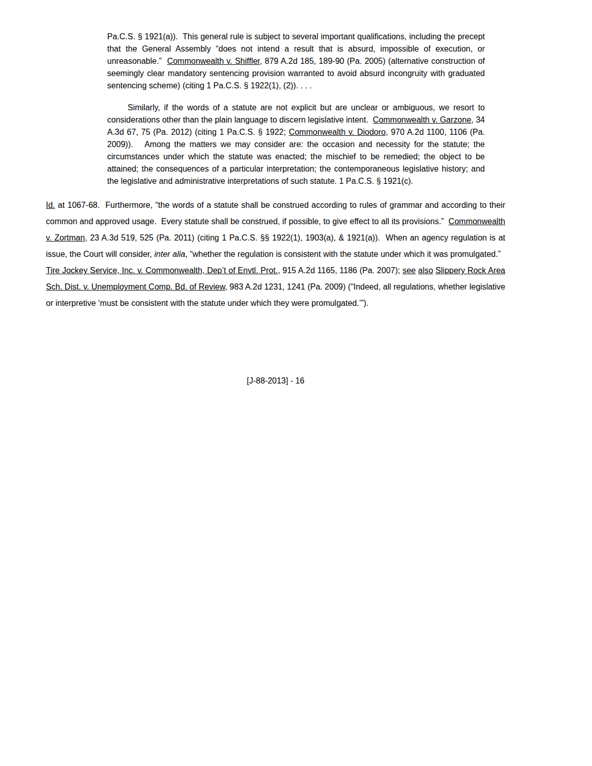Pa.C.S. § 1921(a)). This general rule is subject to several important qualifications, including the precept that the General Assembly “does not intend a result that is absurd, impossible of execution, or unreasonable.” Commonwealth v. Shiffler, 879 A.2d 185, 189-90 (Pa. 2005) (alternative construction of seemingly clear mandatory sentencing provision warranted to avoid absurd incongruity with graduated sentencing scheme) (citing 1 Pa.C.S. § 1922(1), (2)). . . .
Similarly, if the words of a statute are not explicit but are unclear or ambiguous, we resort to considerations other than the plain language to discern legislative intent. Commonwealth v. Garzone, 34 A.3d 67, 75 (Pa. 2012) (citing 1 Pa.C.S. § 1922; Commonwealth v. Diodoro, 970 A.2d 1100, 1106 (Pa. 2009)). Among the matters we may consider are: the occasion and necessity for the statute; the circumstances under which the statute was enacted; the mischief to be remedied; the object to be attained; the consequences of a particular interpretation; the contemporaneous legislative history; and the legislative and administrative interpretations of such statute. 1 Pa.C.S. § 1921(c).
Id. at 1067-68. Furthermore, “the words of a statute shall be construed according to rules of grammar and according to their common and approved usage. Every statute shall be construed, if possible, to give effect to all its provisions.” Commonwealth v. Zortman, 23 A.3d 519, 525 (Pa. 2011) (citing 1 Pa.C.S. §§ 1922(1), 1903(a), & 1921(a)). When an agency regulation is at issue, the Court will consider, inter alia, “whether the regulation is consistent with the statute under which it was promulgated.” Tire Jockey Service, Inc. v. Commonwealth, Dep’t of Envtl. Prot., 915 A.2d 1165, 1186 (Pa. 2007); see also Slippery Rock Area Sch. Dist. v. Unemployment Comp. Bd. of Review, 983 A.2d 1231, 1241 (Pa. 2009) (“Indeed, all regulations, whether legislative or interpretive ‘must be consistent with the statute under which they were promulgated.’”).
[J-88-2013] - 16